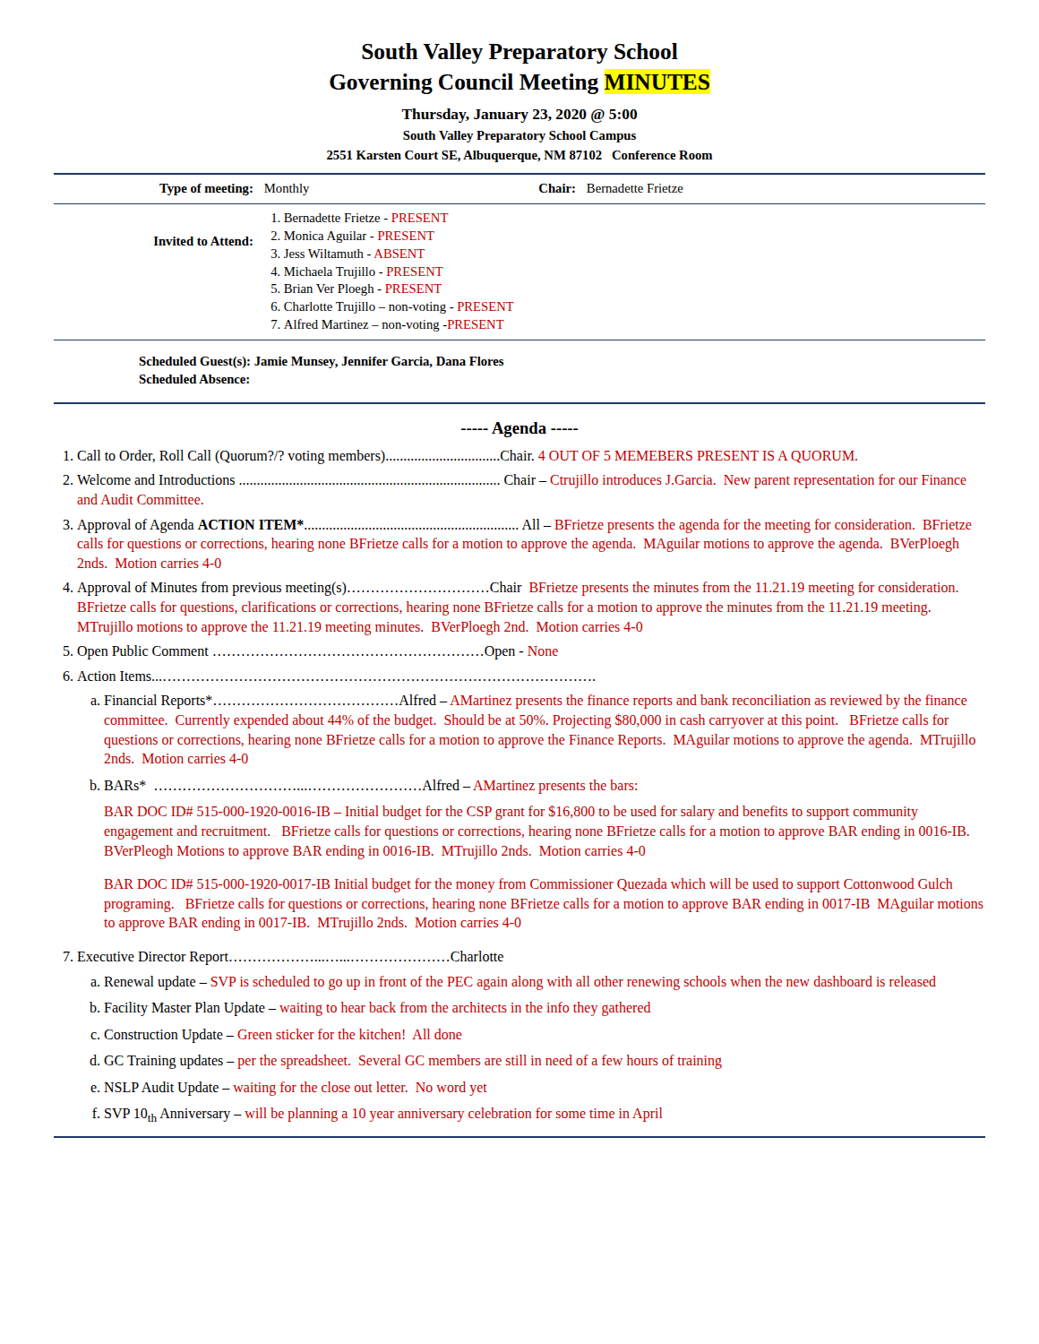South Valley Preparatory School
Governing Council Meeting MINUTES
Thursday, January 23, 2020 @ 5:00
South Valley Preparatory School Campus
2551 Karsten Court SE, Albuquerque, NM 87102 Conference Room
| Type of meeting: | Monthly | Chair: | Bernadette Frietze |
| Invited to Attend: | Bernadette Frietze - PRESENT Monica Aguilar - PRESENT Jess Wiltamuth - ABSENT Michaela Trujillo - PRESENT Brian Ver Ploegh - PRESENT Charlotte Trujillo – non-voting - PRESENT Alfred Martinez – non-voting - PRESENT |
Scheduled Guest(s): Jamie Munsey, Jennifer Garcia, Dana Flores
Scheduled Absence:
----- Agenda -----
Call to Order, Roll Call (Quorum?/? voting members)................................ Chair. 4 OUT OF 5 MEMEBERS PRESENT IS A QUORUM.
Welcome and Introductions ......................................................................... Chair – Ctrujillo introduces J.Garcia. New parent representation for our Finance and Audit Committee.
Approval of Agenda ACTION ITEM*............................................................ All – BFrietze presents the agenda for the meeting for consideration. BFrietze calls for questions or corrections, hearing none BFrietze calls for a motion to approve the agenda. MAguilar motions to approve the agenda. BVerPloegh 2nds. Motion carries 4-0
Approval of Minutes from previous meeting(s)…………………………Chair BFrietze presents the minutes from the 11.21.19 meeting for consideration. BFrietze calls for questions, clarifications or corrections, hearing none BFrietze calls for a motion to approve the minutes from the 11.21.19 meeting. MTrujillo motions to approve the 11.21.19 meeting minutes. BVerPloegh 2nd. Motion carries 4-0
Open Public Comment …………………………………………………Open - None
Action Items...……………………………………………………………………………….
Financial Reports*…………………………………Alfred – AMartinez presents the finance reports and bank reconciliation as reviewed by the finance committee. Currently expended about 44% of the budget. Should be at 50%. Projecting $80,000 in cash carryover at this point. BFrietze calls for questions or corrections, hearing none BFrietze calls for a motion to approve the Finance Reports. MAguilar motions to approve the agenda. MTrujillo 2nds. Motion carries 4-0
BARs* …………………………...……………………Alfred – AMartinez presents the bars:
BAR DOC ID# 515-000-1920-0016-IB – Initial budget for the CSP grant for $16,800 to be used for salary and benefits to support community engagement and recruitment. BFrietze calls for questions or corrections, hearing none BFrietze calls for a motion to approve BAR ending in 0016-IB. BVerPleogh Motions to approve BAR ending in 0016-IB. MTrujillo 2nds. Motion carries 4-0
BAR DOC ID# 515-000-1920-0017-IB Initial budget for the money from Commissioner Quezada which will be used to support Cottonwood Gulch programing. BFrietze calls for questions or corrections, hearing none BFrietze calls for a motion to approve BAR ending in 0017-IB MAguilar motions to approve BAR ending in 0017-IB. MTrujillo 2nds. Motion carries 4-0
Executive Director Report………………...…...…………………Charlotte
Renewal update – SVP is scheduled to go up in front of the PEC again along with all other renewing schools when the new dashboard is released
Facility Master Plan Update – waiting to hear back from the architects in the info they gathered
Construction Update – Green sticker for the kitchen! All done
GC Training updates – per the spreadsheet. Several GC members are still in need of a few hours of training
NSLP Audit Update – waiting for the close out letter. No word yet
SVP 10th Anniversary – will be planning a 10 year anniversary celebration for some time in April